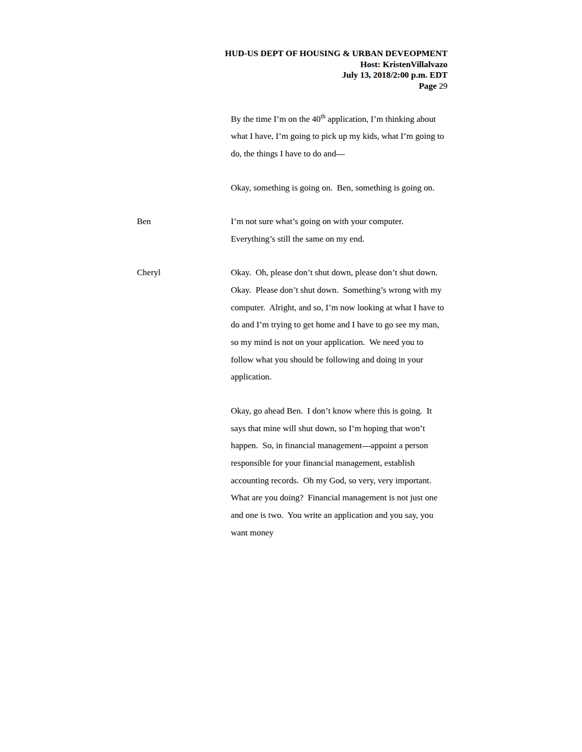HUD-US DEPT OF HOUSING & URBAN DEVEOPMENT Host: KristenVillalvazo July 13, 2018/2:00 p.m. EDT Page 29
By the time I’m on the 40th application, I’m thinking about what I have, I’m going to pick up my kids, what I’m going to do, the things I have to do and—
Okay, something is going on. Ben, something is going on.
Ben
I’m not sure what’s going on with your computer. Everything’s still the same on my end.
Cheryl
Okay. Oh, please don’t shut down, please don’t shut down. Okay. Please don’t shut down. Something’s wrong with my computer. Alright, and so, I’m now looking at what I have to do and I’m trying to get home and I have to go see my man, so my mind is not on your application. We need you to follow what you should be following and doing in your application.
Okay, go ahead Ben. I don’t know where this is going. It says that mine will shut down, so I’m hoping that won’t happen. So, in financial management—appoint a person responsible for your financial management, establish accounting records. Oh my God, so very, very important. What are you doing? Financial management is not just one and one is two. You write an application and you say, you want money